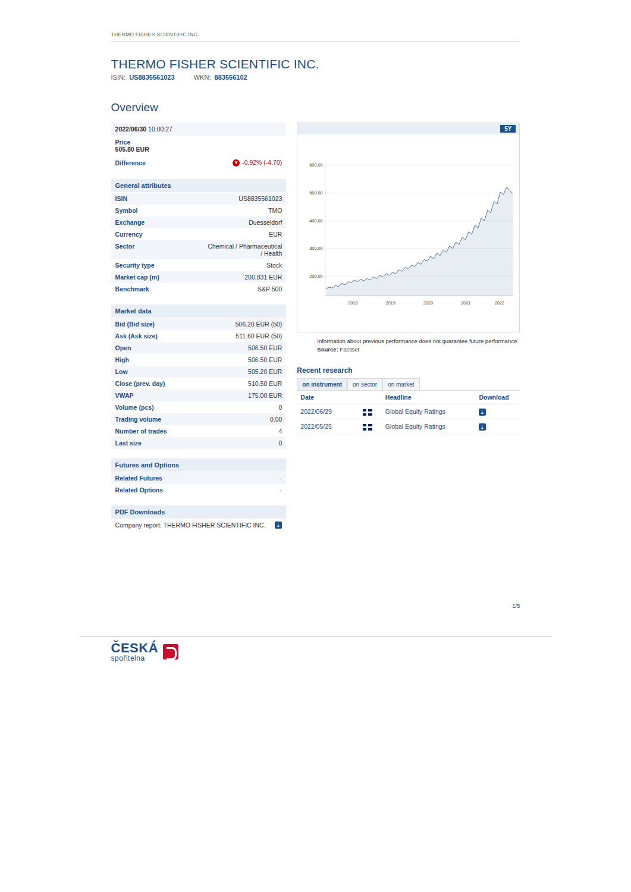THERMO FISHER SCIENTIFIC INC.
THERMO FISHER SCIENTIFIC INC.
ISIN: US8835561023 WKN: 883556102
Overview
| 2022/06/30 10:00:27 |
| Price 505.80 EUR |
| Difference | ▼ -0.92% (-4.70) |
General attributes
| ISIN | US8835561023 |
| Symbol | TMO |
| Exchange | Duesseldorf |
| Currency | EUR |
| Sector | Chemical / Pharmaceutical / Health |
| Security type | Stock |
| Market cap (m) | 200,831 EUR |
| Benchmark | S&P 500 |
Market data
| Bid (Bid size) | 506.20 EUR (50) |
| Ask (Ask size) | 511.60 EUR (50) |
| Open | 506.50 EUR |
| High | 506.50 EUR |
| Low | 505.20 EUR |
| Close (prev. day) | 510.50 EUR |
| VWAP | 175.00 EUR |
| Volume (pcs) | 0 |
| Trading volume | 0.00 |
| Number of trades | 4 |
| Last size | 0 |
Futures and Options
| Related Futures | - |
| Related Options | - |
PDF Downloads
| ⤓ Company report: THERMO FISHER SCIENTIFIC INC. |
5Y
600.00 500.00 400.00 300.00 200.00 2018 2019 2020 2021 2022
Information about previous performance does not guarantee future performance.
Source: FactSet
Recent research
on instrument
on sector
on market
| Date | | Headline | Download |
| --- | --- | --- | --- |
| 2022/06/29 | | Global Equity Ratings | ⤓ |
| 2022/05/25 | | Global Equity Ratings | ⤓ |
1/5
ČESKÁ
spořitelna